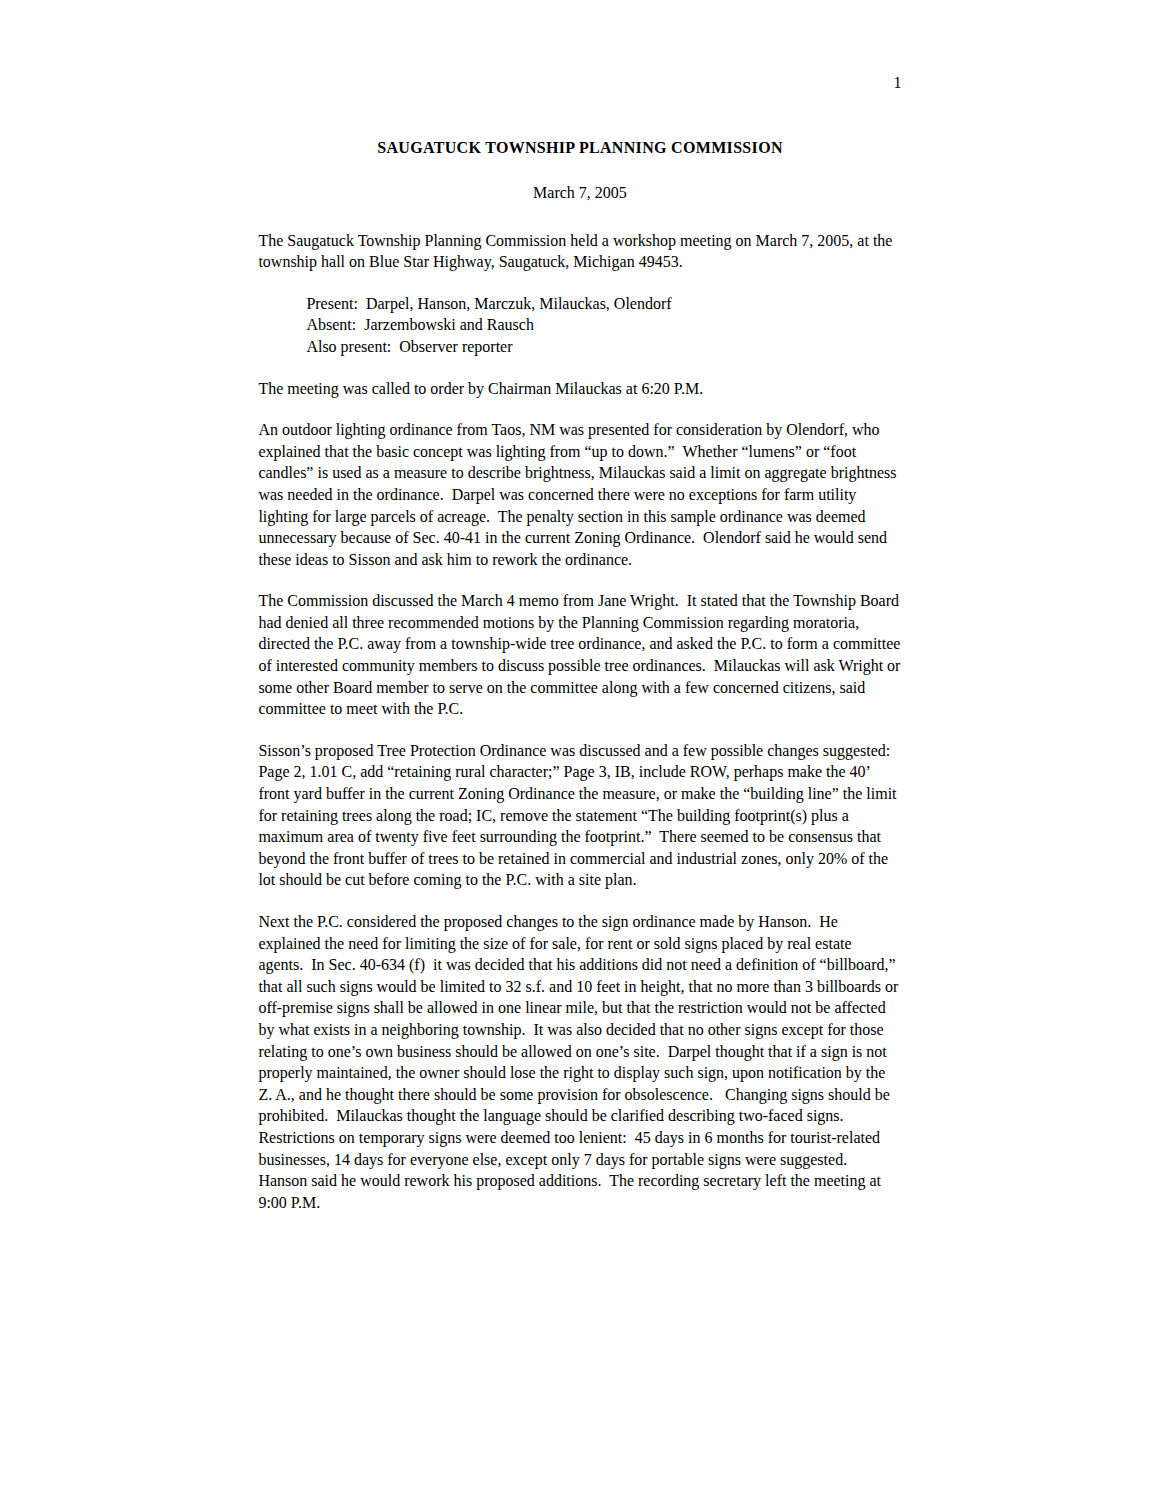1
SAUGATUCK TOWNSHIP PLANNING COMMISSION
March 7, 2005
The Saugatuck Township Planning Commission held a workshop meeting on March 7, 2005, at the township hall on Blue Star Highway, Saugatuck, Michigan 49453.
Present: Darpel, Hanson, Marczuk, Milauckas, Olendorf
Absent: Jarzembowski and Rausch
Also present: Observer reporter
The meeting was called to order by Chairman Milauckas at 6:20 P.M.
An outdoor lighting ordinance from Taos, NM was presented for consideration by Olendorf, who explained that the basic concept was lighting from “up to down.” Whether “lumens” or “foot candles” is used as a measure to describe brightness, Milauckas said a limit on aggregate brightness was needed in the ordinance. Darpel was concerned there were no exceptions for farm utility lighting for large parcels of acreage. The penalty section in this sample ordinance was deemed unnecessary because of Sec. 40-41 in the current Zoning Ordinance. Olendorf said he would send these ideas to Sisson and ask him to rework the ordinance.
The Commission discussed the March 4 memo from Jane Wright. It stated that the Township Board had denied all three recommended motions by the Planning Commission regarding moratoria, directed the P.C. away from a township-wide tree ordinance, and asked the P.C. to form a committee of interested community members to discuss possible tree ordinances. Milauckas will ask Wright or some other Board member to serve on the committee along with a few concerned citizens, said committee to meet with the P.C.
Sisson’s proposed Tree Protection Ordinance was discussed and a few possible changes suggested: Page 2, 1.01 C, add “retaining rural character;” Page 3, IB, include ROW, perhaps make the 40’ front yard buffer in the current Zoning Ordinance the measure, or make the “building line” the limit for retaining trees along the road; IC, remove the statement “The building footprint(s) plus a maximum area of twenty five feet surrounding the footprint.” There seemed to be consensus that beyond the front buffer of trees to be retained in commercial and industrial zones, only 20% of the lot should be cut before coming to the P.C. with a site plan.
Next the P.C. considered the proposed changes to the sign ordinance made by Hanson. He explained the need for limiting the size of for sale, for rent or sold signs placed by real estate agents. In Sec. 40-634 (f) it was decided that his additions did not need a definition of “billboard,” that all such signs would be limited to 32 s.f. and 10 feet in height, that no more than 3 billboards or off-premise signs shall be allowed in one linear mile, but that the restriction would not be affected by what exists in a neighboring township. It was also decided that no other signs except for those relating to one’s own business should be allowed on one’s site. Darpel thought that if a sign is not properly maintained, the owner should lose the right to display such sign, upon notification by the Z. A., and he thought there should be some provision for obsolescence. Changing signs should be prohibited. Milauckas thought the language should be clarified describing two-faced signs. Restrictions on temporary signs were deemed too lenient: 45 days in 6 months for tourist-related businesses, 14 days for everyone else, except only 7 days for portable signs were suggested. Hanson said he would rework his proposed additions. The recording secretary left the meeting at 9:00 P.M.